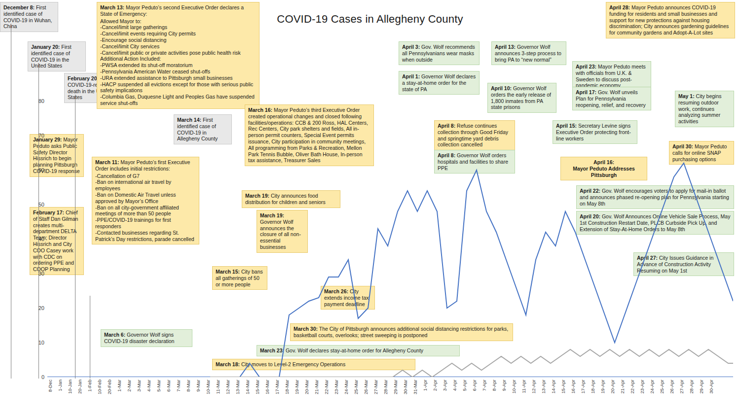COVID-19 Cases in Allegheny County
December 8: First identified case of COVID-19 in Wuhan, China
January 20: First identified case of COVID-19 in the United States
February 20: First COVID-19-related death in the United States
March 14: First identified case of COVID-19 in Allegheny County
January 29: Mayor Peduto asks Public Safety Director Hissrich to begin planning Pittsburgh COVID-19 response
February 17: Chief of Staff Dan Gilman creates multi-department DELTA Team; Director Hissrich and City COO Casey work with CDC on ordering PPE and COOP Planning
March 11: Mayor Peduto’s first Executive Order includes initial restrictions:
-Cancellation of G7
-Ban on international air travel by employees
-Ban on Domestic Air Travel unless approved by Mayor’s Office
-Ban on all city-government affiliated meetings of more than 50 people
-PPE/COVID-19 trainings for first responders
-Contacted businesses regarding St. Patrick’s Day restrictions, parade cancelled
March 13: Mayor Peduto’s second Executive Order declares a State of Emergency:
Allowed Mayor to:
-Cancel/limit large gatherings
-Cancel/limit events requiring City permits
-Encourage social distancing
-Cancel/limit City services
-Cancel/limit public or private activities pose public health risk
Additional Action Included:
-PWSA extended its shut-off moratorium
-Pennsylvania American Water ceased shut-offs
-URA extended assistance to Pittsburgh small businesses
-HACP suspended all evictions except for those with serious public safety implications
-Columbia Gas, Duquesne Light and Peoples Gas have suspended service shut-offs
March 15: City bans all gatherings of 50 or more people
March 16: Mayor Peduto’s third Executive Order created operational changes and closed following facilities/operations: CCB & 200 Ross, HAL Centers, Rec Centers, City park shelters and fields, All in-person permit counters, Special Event permits issuance, City participation in community meetings, All programming from Parks & Recreation, Mellon Park Tennis Bubble, Oliver Bath House, In-person tax assistance, Treasurer Sales
March 19: City announces food distribution for children and seniors
March 19: Governor Wolf announces the closure of all non-essential businesses
March 26: City extends income tax payment deadline
March 30: The City of Pittsburgh announces additional social distancing restrictions for parks, basketball courts, overlooks; street sweeping is postponed
March 6: Governor Wolf signs COVID-19 disaster declaration
March 23: Gov. Wolf declares stay-at-home order for Allegheny County
March 18: City moves to Level-2 Emergency Operations
April 3: Gov. Wolf recommends all Pennsylvanians wear masks when outside
April 1: Governor Wolf declares a stay-at-home order for the state of PA
April 13: Governor Wolf announces 3-step process to bring PA to “new normal”
April 10: Governor Wolf orders the early release of 1,800 inmates from PA state prisons
April 23: Mayor Peduto meets with officials from U.K. & Sweden to discuss post-pandemic economy
April 28: Mayor Peduto announces COVID-19 funding for residents and small businesses and support for new protections against housing discrimination; City announces gardening guidelines for community gardens and Adopt-A-Lot sites
April 17: Gov. Wolf unveils Plan for Pennsylvania reopening, relief, and recovery
May 1: City begins resuming outdoor work, continues analyzing summer activities
April 8: Refuse continues collection through Good Friday and springtime yard debris collection cancelled
April 15: Secretary Levine signs Executive Order protecting front-line workers
April 30: Mayor Peduto calls for online SNAP purchasing options
April 8: Governor Wolf orders hospitals and facilities to share PPE
April 16:
Mayor Peduto Addresses Pittsburgh
April 22: Gov. Wolf encourages voters to apply for mail-in ballot and announces phased re-opening plan for Pennsylvania starting on May 8th
April 20: Gov. Wolf Announces Online Vehicle Sale Process, May 1st Construction Restart Date, PLCB Curbside Pick Up, and Extension of Stay-At-Home Orders to May 8th
April 27: City Issues Guidance in Advance of Construction Activity Resuming on May 1st
80 70 60 50 40 30 20 10 0
8-Dec 1-Jan 10-Jan 20-Jan 1-Feb 10-Feb 20-Feb 1-Mar 2-Mar 3-Mar 4-Mar 5-Mar 6-Mar 7-Mar 8-Mar 9-Mar 10-Mar 11-Mar 12-Mar 13-Mar 14-Mar 15-Mar 16-Mar 17-Mar 18-Mar 19-Mar 20-Mar 21-Mar 22-Mar 23-Mar 24-Mar 25-Mar 26-Mar 27-Mar 28-Mar 29-Mar 30-Mar 31-Mar 1-Apr 2-Apr 3-Apr 4-Apr 5-Apr 6-Apr 7-Apr 8-Apr 9-Apr 10-Apr 11-Apr 12-Apr 13-Apr 14-Apr 15-Apr 16-Apr 17-Apr 18-Apr 19-Apr 20-Apr 21-Apr 22-Apr 23-Apr 24-Apr 25-Apr 26-Apr 27-Apr 28-Apr 29-Apr 30-Apr
Confirmed COVID-19 Cases (Daily Number) Deaths from Confirmed COVID-19 Cases (Daily Number)